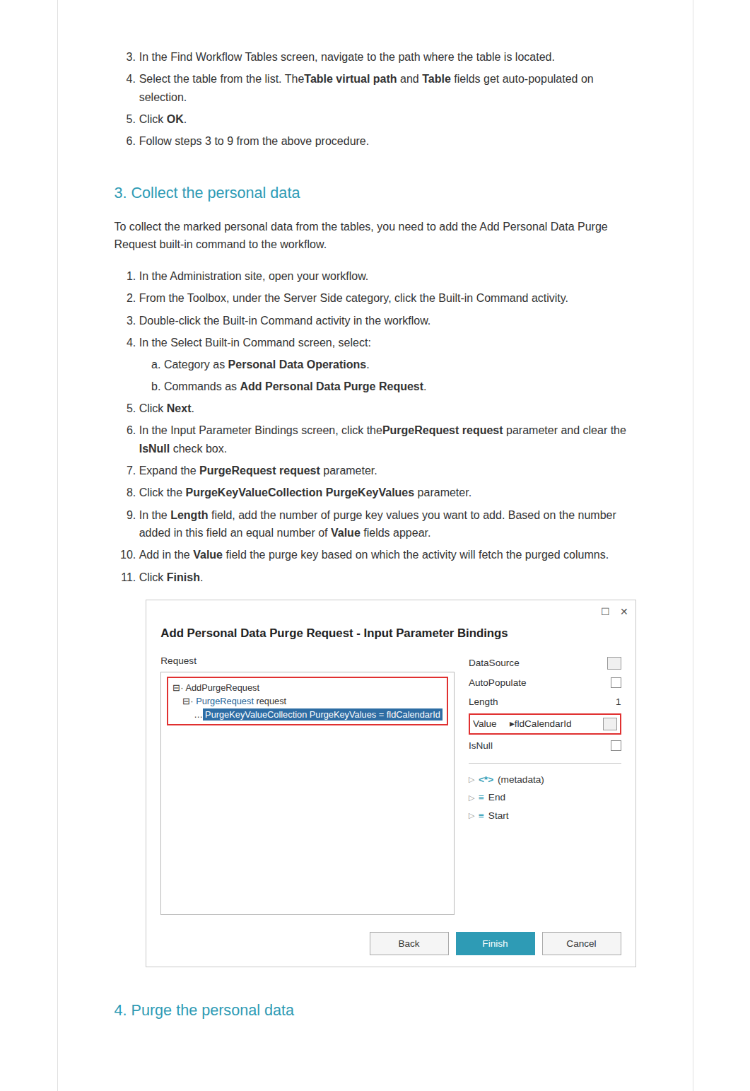In the Find Workflow Tables screen, navigate to the path where the table is located.
Select the table from the list. TheTable virtual path and Table fields get auto-populated on selection.
Click OK.
Follow steps 3 to 9 from the above procedure.
3. Collect the personal data
To collect the marked personal data from the tables, you need to add the Add Personal Data Purge Request built-in command to the workflow.
In the Administration site, open your workflow.
From the Toolbox, under the Server Side category, click the Built-in Command activity.
Double-click the Built-in Command activity in the workflow.
In the Select Built-in Command screen, select:
Category as Personal Data Operations.
Commands as Add Personal Data Purge Request.
Click Next.
In the Input Parameter Bindings screen, click thePurgeRequest request parameter and clear the IsNull check box.
Expand the PurgeRequest request parameter.
Click the PurgeKeyValueCollection PurgeKeyValues parameter.
In the Length field, add the number of purge key values you want to add. Based on the number added in this field an equal number of Value fields appear.
Add in the Value field the purge key based on which the activity will fetch the purged columns.
Click Finish.
☐ ✕
Add Personal Data Purge Request - Input Parameter Bindings
Request
⊟· AddPurgeRequest
⊟· PurgeRequest request
…PurgeKeyValueCollection PurgeKeyValues = fldCalendarId
DataSource
AutoPopulate
Length 1
Value ▸fldCalendarId
IsNull
▷<*>(metadata)
▷≡End
▷≡Start
Back
Finish
Cancel
4. Purge the personal data